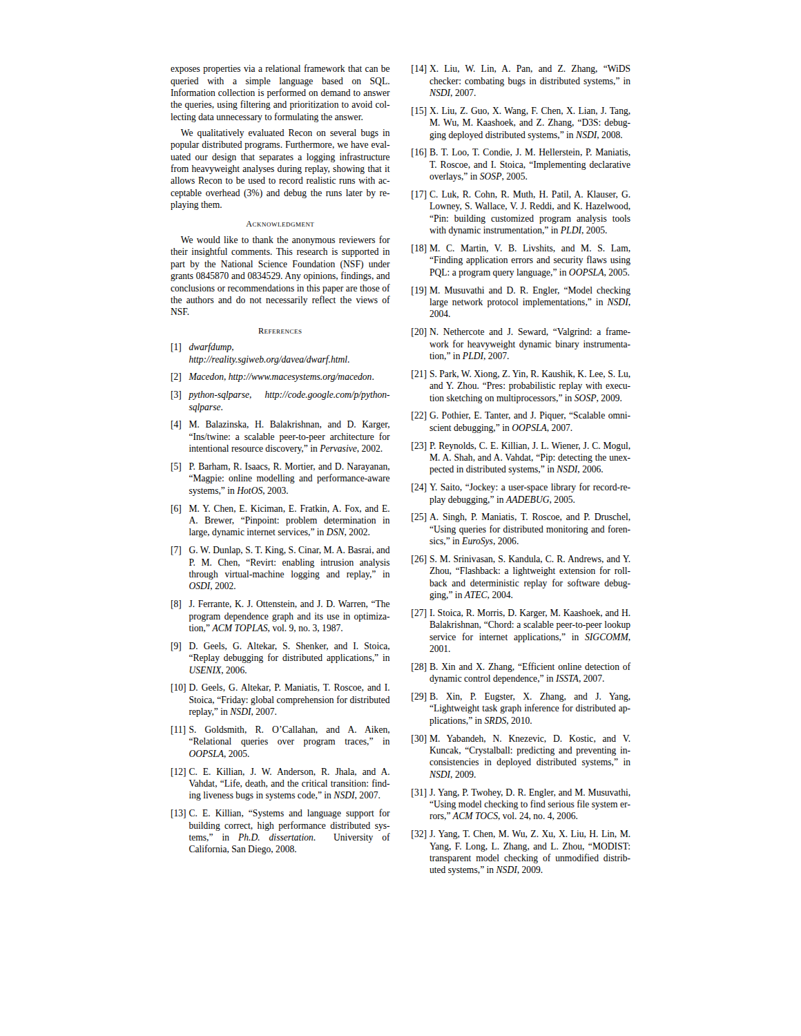exposes properties via a relational framework that can be queried with a simple language based on SQL. Information collection is performed on demand to answer the queries, using filtering and prioritization to avoid collecting data unnecessary to formulating the answer.
We qualitatively evaluated Recon on several bugs in popular distributed programs. Furthermore, we have evaluated our design that separates a logging infrastructure from heavyweight analyses during replay, showing that it allows Recon to be used to record realistic runs with acceptable overhead (3%) and debug the runs later by replaying them.
Acknowledgment
We would like to thank the anonymous reviewers for their insightful comments. This research is supported in part by the National Science Foundation (NSF) under grants 0845870 and 0834529. Any opinions, findings, and conclusions or recommendations in this paper are those of the authors and do not necessarily reflect the views of NSF.
References
dwarfdump, http://reality.sgiweb.org/davea/dwarf.html.
Macedon, http://www.macesystems.org/macedon.
python-sqlparse, http://code.google.com/p/python-sqlparse.
M. Balazinska, H. Balakrishnan, and D. Karger, “Ins/twine: a scalable peer-to-peer architecture for intentional resource discovery,” in Pervasive, 2002.
P. Barham, R. Isaacs, R. Mortier, and D. Narayanan, “Magpie: online modelling and performance-aware systems,” in HotOS, 2003.
M. Y. Chen, E. Kiciman, E. Fratkin, A. Fox, and E. A. Brewer, “Pinpoint: problem determination in large, dynamic internet services,” in DSN, 2002.
G. W. Dunlap, S. T. King, S. Cinar, M. A. Basrai, and P. M. Chen, “Revirt: enabling intrusion analysis through virtual-machine logging and replay,” in OSDI, 2002.
J. Ferrante, K. J. Ottenstein, and J. D. Warren, “The program dependence graph and its use in optimization,” ACM TOPLAS, vol. 9, no. 3, 1987.
D. Geels, G. Altekar, S. Shenker, and I. Stoica, “Replay debugging for distributed applications,” in USENIX, 2006.
D. Geels, G. Altekar, P. Maniatis, T. Roscoe, and I. Stoica, “Friday: global comprehension for distributed replay,” in NSDI, 2007.
S. Goldsmith, R. O’Callahan, and A. Aiken, “Relational queries over program traces,” in OOPSLA, 2005.
C. E. Killian, J. W. Anderson, R. Jhala, and A. Vahdat, “Life, death, and the critical transition: finding liveness bugs in systems code,” in NSDI, 2007.
C. E. Killian, “Systems and language support for building correct, high performance distributed systems,” in Ph.D. dissertation. University of California, San Diego, 2008.
X. Liu, W. Lin, A. Pan, and Z. Zhang, “WiDS checker: combating bugs in distributed systems,” in NSDI, 2007.
X. Liu, Z. Guo, X. Wang, F. Chen, X. Lian, J. Tang, M. Wu, M. Kaashoek, and Z. Zhang, “D3S: debugging deployed distributed systems,” in NSDI, 2008.
B. T. Loo, T. Condie, J. M. Hellerstein, P. Maniatis, T. Roscoe, and I. Stoica, “Implementing declarative overlays,” in SOSP, 2005.
C. Luk, R. Cohn, R. Muth, H. Patil, A. Klauser, G. Lowney, S. Wallace, V. J. Reddi, and K. Hazelwood, “Pin: building customized program analysis tools with dynamic instrumentation,” in PLDI, 2005.
M. C. Martin, V. B. Livshits, and M. S. Lam, “Finding application errors and security flaws using PQL: a program query language,” in OOPSLA, 2005.
M. Musuvathi and D. R. Engler, “Model checking large network protocol implementations,” in NSDI, 2004.
N. Nethercote and J. Seward, “Valgrind: a framework for heavyweight dynamic binary instrumentation,” in PLDI, 2007.
S. Park, W. Xiong, Z. Yin, R. Kaushik, K. Lee, S. Lu, and Y. Zhou. “Pres: probabilistic replay with execution sketching on multiprocessors,” in SOSP, 2009.
G. Pothier, E. Tanter, and J. Piquer, “Scalable omniscient debugging,” in OOPSLA, 2007.
P. Reynolds, C. E. Killian, J. L. Wiener, J. C. Mogul, M. A. Shah, and A. Vahdat, “Pip: detecting the unexpected in distributed systems,” in NSDI, 2006.
Y. Saito, “Jockey: a user-space library for record-replay debugging,” in AADEBUG, 2005.
A. Singh, P. Maniatis, T. Roscoe, and P. Druschel, “Using queries for distributed monitoring and forensics,” in EuroSys, 2006.
S. M. Srinivasan, S. Kandula, C. R. Andrews, and Y. Zhou, “Flashback: a lightweight extension for rollback and deterministic replay for software debugging,” in ATEC, 2004.
I. Stoica, R. Morris, D. Karger, M. Kaashoek, and H. Balakrishnan, “Chord: a scalable peer-to-peer lookup service for internet applications,” in SIGCOMM, 2001.
B. Xin and X. Zhang, “Efficient online detection of dynamic control dependence,” in ISSTA, 2007.
B. Xin, P. Eugster, X. Zhang, and J. Yang, “Lightweight task graph inference for distributed applications,” in SRDS, 2010.
M. Yabandeh, N. Knezevic, D. Kostic, and V. Kuncak, “Crystalball: predicting and preventing inconsistencies in deployed distributed systems,” in NSDI, 2009.
J. Yang, P. Twohey, D. R. Engler, and M. Musuvathi, “Using model checking to find serious file system errors,” ACM TOCS, vol. 24, no. 4, 2006.
J. Yang, T. Chen, M. Wu, Z. Xu, X. Liu, H. Lin, M. Yang, F. Long, L. Zhang, and L. Zhou, “MODIST: transparent model checking of unmodified distributed systems,” in NSDI, 2009.